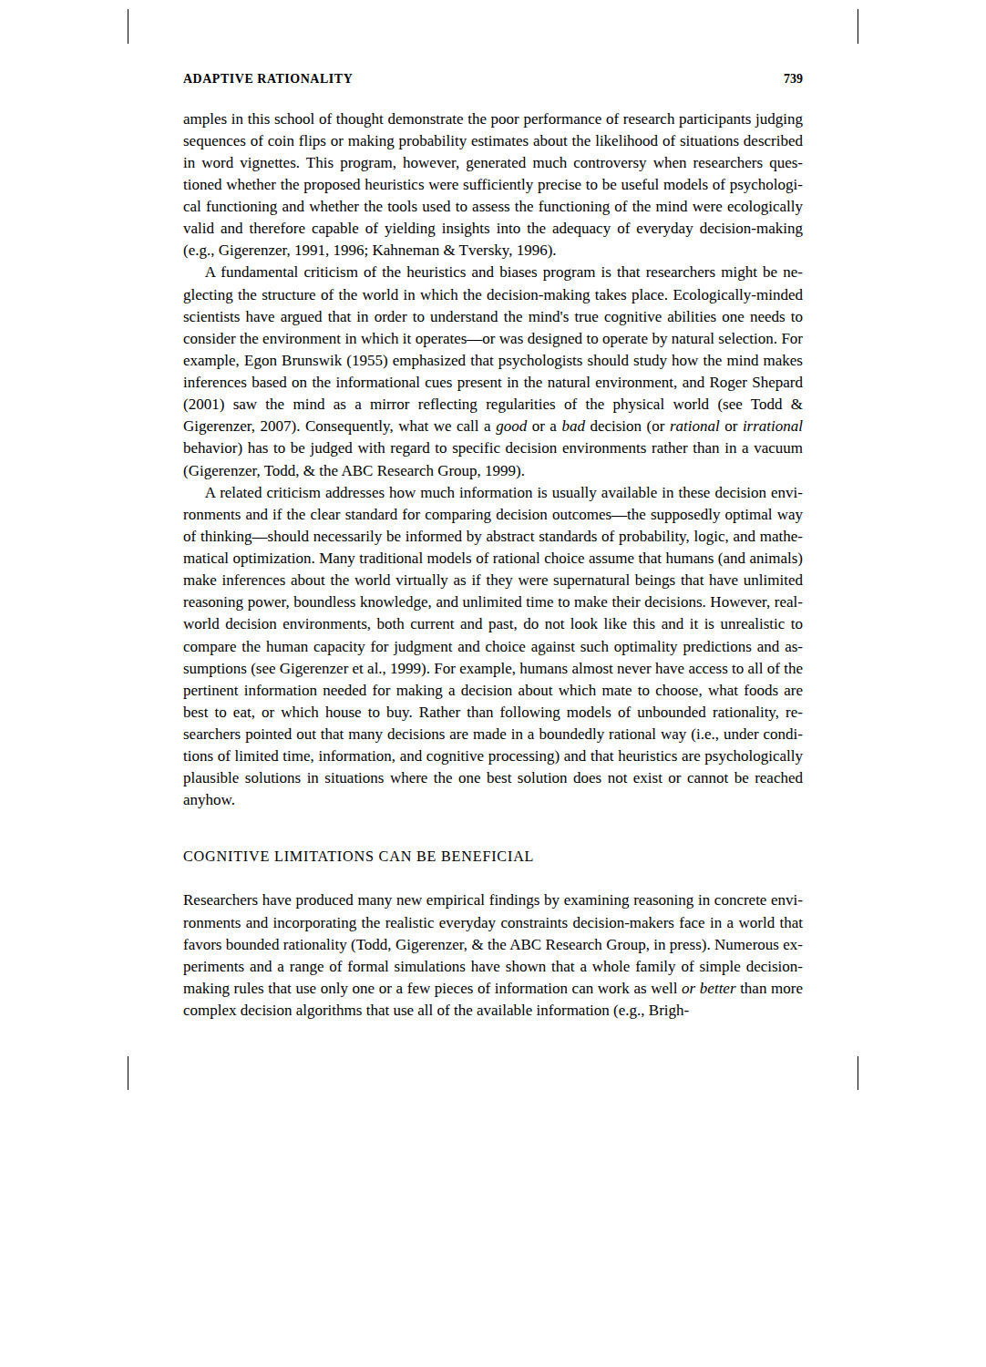Adaptive Rationality 739
amples in this school of thought demonstrate the poor performance of research participants judging sequences of coin flips or making probability estimates about the likelihood of situations described in word vignettes. This program, however, generated much controversy when researchers questioned whether the proposed heuristics were sufficiently precise to be useful models of psychological functioning and whether the tools used to assess the functioning of the mind were ecologically valid and therefore capable of yielding insights into the adequacy of everyday decision-making (e.g., Gigerenzer, 1991, 1996; Kahneman & Tversky, 1996).
A fundamental criticism of the heuristics and biases program is that researchers might be neglecting the structure of the world in which the decision-making takes place. Ecologically-minded scientists have argued that in order to understand the mind's true cognitive abilities one needs to consider the environment in which it operates—or was designed to operate by natural selection. For example, Egon Brunswik (1955) emphasized that psychologists should study how the mind makes inferences based on the informational cues present in the natural environment, and Roger Shepard (2001) saw the mind as a mirror reflecting regularities of the physical world (see Todd & Gigerenzer, 2007). Consequently, what we call a good or a bad decision (or rational or irrational behavior) has to be judged with regard to specific decision environments rather than in a vacuum (Gigerenzer, Todd, & the ABC Research Group, 1999).
A related criticism addresses how much information is usually available in these decision environments and if the clear standard for comparing decision outcomes—the supposedly optimal way of thinking—should necessarily be informed by abstract standards of probability, logic, and mathematical optimization. Many traditional models of rational choice assume that humans (and animals) make inferences about the world virtually as if they were supernatural beings that have unlimited reasoning power, boundless knowledge, and unlimited time to make their decisions. However, real-world decision environments, both current and past, do not look like this and it is unrealistic to compare the human capacity for judgment and choice against such optimality predictions and assumptions (see Gigerenzer et al., 1999). For example, humans almost never have access to all of the pertinent information needed for making a decision about which mate to choose, what foods are best to eat, or which house to buy. Rather than following models of unbounded rationality, researchers pointed out that many decisions are made in a boundedly rational way (i.e., under conditions of limited time, information, and cognitive processing) and that heuristics are psychologically plausible solutions in situations where the one best solution does not exist or cannot be reached anyhow.
Cognitive Limitations Can Be Beneficial
Researchers have produced many new empirical findings by examining reasoning in concrete environments and incorporating the realistic everyday constraints decision-makers face in a world that favors bounded rationality (Todd, Gigerenzer, & the ABC Research Group, in press). Numerous experiments and a range of formal simulations have shown that a whole family of simple decision-making rules that use only one or a few pieces of information can work as well or better than more complex decision algorithms that use all of the available information (e.g., Brigh-